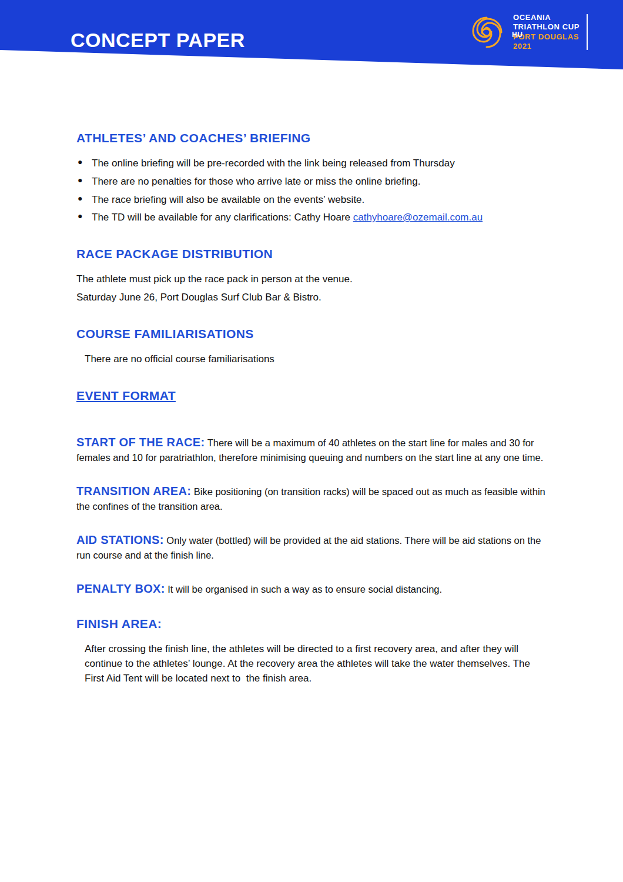CONCEPT PAPER
OCEANIA
TRIATHLON CUP
PORT DOUGLAS
2021 HU
ATHLETES’ AND COACHES’ BRIEFING
The online briefing will be pre-recorded with the link being released from Thursday
There are no penalties for those who arrive late or miss the online briefing.
The race briefing will also be available on the events’ website.
The TD will be available for any clarifications: Cathy Hoare cathyhoare@ozemail.com.au
RACE PACKAGE DISTRIBUTION
The athlete must pick up the race pack in person at the venue.
Saturday June 26, Port Douglas Surf Club Bar & Bistro.
COURSE FAMILIARISATIONS
There are no official course familiarisations
EVENT FORMAT
START OF THE RACE: There will be a maximum of 40 athletes on the start line for males and 30 for females and 10 for paratriathlon, therefore minimising queuing and numbers on the start line at any one time.
TRANSITION AREA: Bike positioning (on transition racks) will be spaced out as much as feasible within the confines of the transition area.
AID STATIONS: Only water (bottled) will be provided at the aid stations. There will be aid stations on the run course and at the finish line.
PENALTY BOX: It will be organised in such a way as to ensure social distancing.
FINISH AREA:
After crossing the finish line, the athletes will be directed to a first recovery area, and after they will continue to the athletes’ lounge. At the recovery area the athletes will take the water themselves. The First Aid Tent will be located next to the finish area.